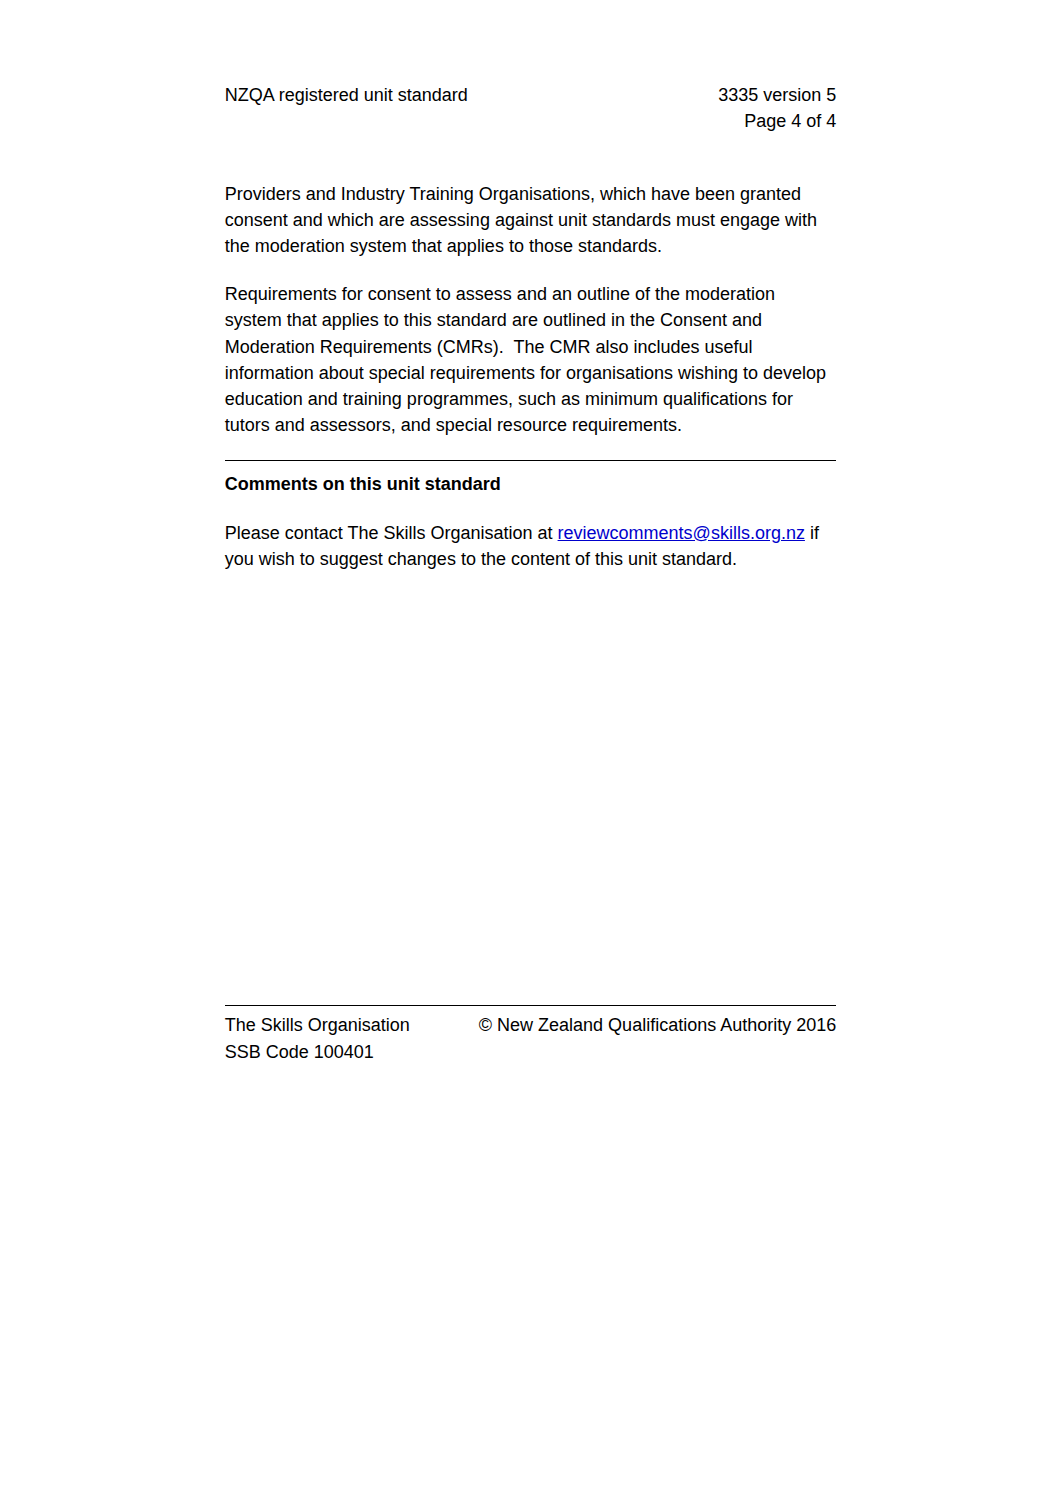NZQA registered unit standard
3335 version 5
Page 4 of 4
Providers and Industry Training Organisations, which have been granted consent and which are assessing against unit standards must engage with the moderation system that applies to those standards.
Requirements for consent to assess and an outline of the moderation system that applies to this standard are outlined in the Consent and Moderation Requirements (CMRs). The CMR also includes useful information about special requirements for organisations wishing to develop education and training programmes, such as minimum qualifications for tutors and assessors, and special resource requirements.
Comments on this unit standard
Please contact The Skills Organisation at reviewcomments@skills.org.nz if you wish to suggest changes to the content of this unit standard.
The Skills Organisation
SSB Code 100401
© New Zealand Qualifications Authority 2016